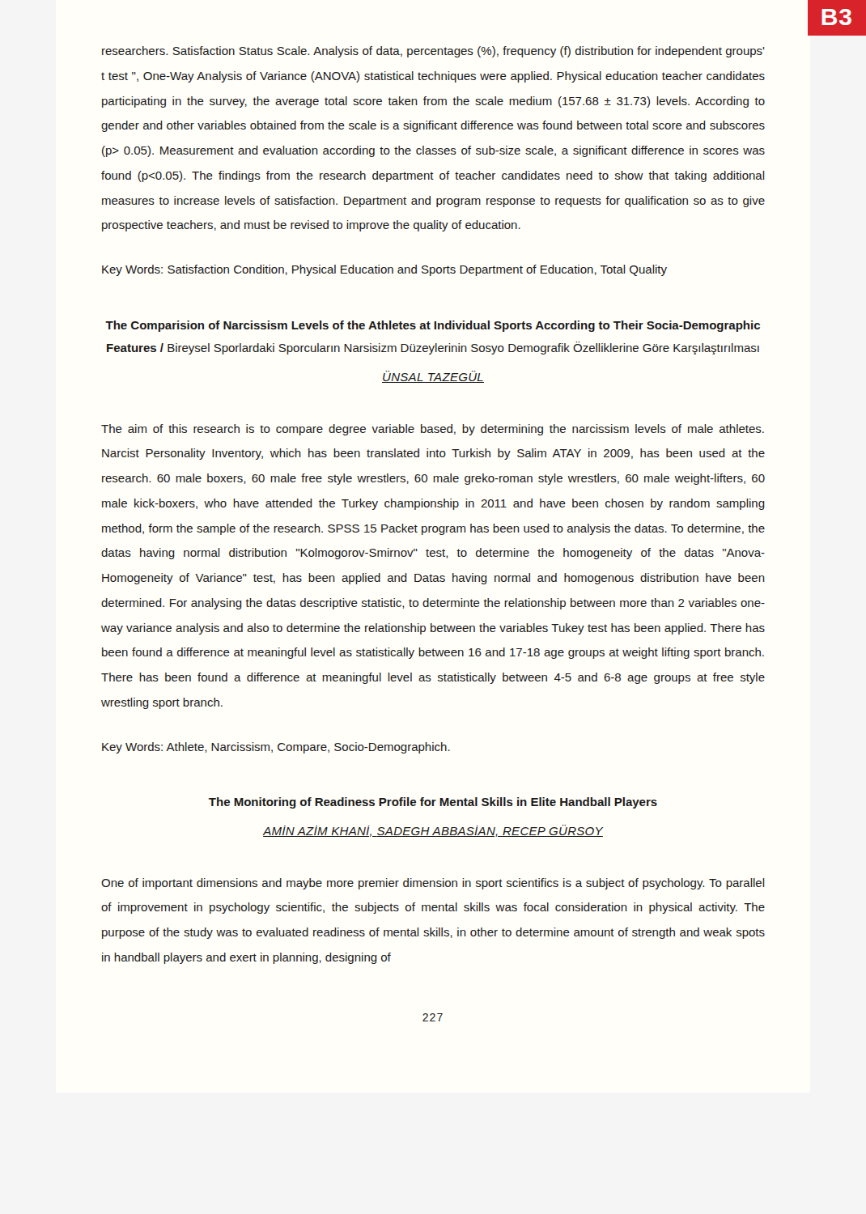B3
researchers. Satisfaction Status Scale. Analysis of data, percentages (%), frequency (f) distribution for independent groups' t test ", One-Way Analysis of Variance (ANOVA) statistical techniques were applied. Physical education teacher candidates participating in the survey, the average total score taken from the scale medium (157.68 ± 31.73) levels. According to gender and other variables obtained from the scale is a significant difference was found between total score and subscores (p> 0.05). Measurement and evaluation according to the classes of sub-size scale, a significant difference in scores was found (p<0.05). The findings from the research department of teacher candidates need to show that taking additional measures to increase levels of satisfaction. Department and program response to requests for qualification so as to give prospective teachers, and must be revised to improve the quality of education.
Key Words: Satisfaction Condition, Physical Education and Sports Department of Education, Total Quality
The Comparision of Narcissism Levels of the Athletes at Individual Sports According to Their Socia-Demographic Features / Bireysel Sporlardaki Sporcuların Narsisizm Düzeylerinin Sosyo Demografik Özelliklerine Göre Karşılaştırılması
ÜNSAL TAZEGÜL
The aim of this research is to compare degree variable based, by determining the narcissism levels of male athletes. Narcist Personality Inventory, which has been translated into Turkish by Salim ATAY in 2009, has been used at the research. 60 male boxers, 60 male free style wrestlers, 60 male greko-roman style wrestlers, 60 male weight-lifters, 60 male kick-boxers, who have attended the Turkey championship in 2011 and have been chosen by random sampling method, form the sample of the research. SPSS 15 Packet program has been used to analysis the datas. To determine, the datas having normal distribution "Kolmogorov-Smirnov" test, to determine the homogeneity of the datas "Anova-Homogeneity of Variance" test, has been applied and Datas having normal and homogenous distribution have been determined. For analysing the datas descriptive statistic, to determinte the relationship between more than 2 variables one-way variance analysis and also to determine the relationship between the variables Tukey test has been applied. There has been found a difference at meaningful level as statistically between 16 and 17-18 age groups at weight lifting sport branch. There has been found a difference at meaningful level as statistically between 4-5 and 6-8 age groups at free style wrestling sport branch.
Key Words: Athlete, Narcissism, Compare, Socio-Demographich.
The Monitoring of Readiness Profile for Mental Skills in Elite Handball Players
AMİN AZİM KHANİ, SADEGH ABBASİAN, RECEP GÜRSOY
One of important dimensions and maybe more premier dimension in sport scientifics is a subject of psychology. To parallel of improvement in psychology scientific, the subjects of mental skills was focal consideration in physical activity. The purpose of the study was to evaluated readiness of mental skills, in other to determine amount of strength and weak spots in handball players and exert in planning, designing of
227